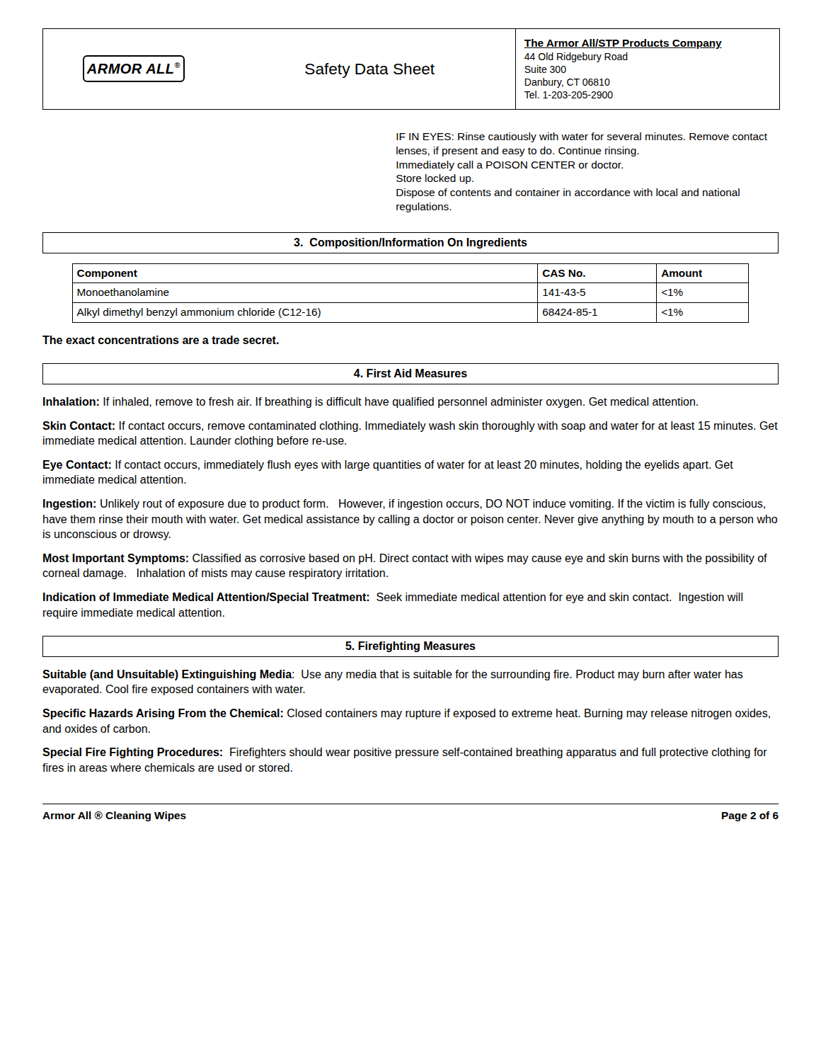ARMOR ALL®
Safety Data Sheet
The Armor All/STP Products Company
44 Old Ridgebury Road
Suite 300
Danbury, CT 06810
Tel. 1-203-205-2900
IF IN EYES: Rinse cautiously with water for several minutes. Remove contact lenses, if present and easy to do. Continue rinsing.
Immediately call a POISON CENTER or doctor.
Store locked up.
Dispose of contents and container in accordance with local and national regulations.
3. Composition/Information On Ingredients
| Component | CAS No. | Amount |
| --- | --- | --- |
| Monoethanolamine | 141-43-5 | <1% |
| Alkyl dimethyl benzyl ammonium chloride (C12-16) | 68424-85-1 | <1% |
The exact concentrations are a trade secret.
4. First Aid Measures
Inhalation: If inhaled, remove to fresh air. If breathing is difficult have qualified personnel administer oxygen. Get medical attention.
Skin Contact: If contact occurs, remove contaminated clothing. Immediately wash skin thoroughly with soap and water for at least 15 minutes. Get immediate medical attention. Launder clothing before re-use.
Eye Contact: If contact occurs, immediately flush eyes with large quantities of water for at least 20 minutes, holding the eyelids apart. Get immediate medical attention.
Ingestion: Unlikely rout of exposure due to product form. However, if ingestion occurs, DO NOT induce vomiting. If the victim is fully conscious, have them rinse their mouth with water. Get medical assistance by calling a doctor or poison center. Never give anything by mouth to a person who is unconscious or drowsy.
Most Important Symptoms: Classified as corrosive based on pH. Direct contact with wipes may cause eye and skin burns with the possibility of corneal damage. Inhalation of mists may cause respiratory irritation.
Indication of Immediate Medical Attention/Special Treatment: Seek immediate medical attention for eye and skin contact. Ingestion will require immediate medical attention.
5. Firefighting Measures
Suitable (and Unsuitable) Extinguishing Media: Use any media that is suitable for the surrounding fire. Product may burn after water has evaporated. Cool fire exposed containers with water.
Specific Hazards Arising From the Chemical: Closed containers may rupture if exposed to extreme heat. Burning may release nitrogen oxides, and oxides of carbon.
Special Fire Fighting Procedures: Firefighters should wear positive pressure self-contained breathing apparatus and full protective clothing for fires in areas where chemicals are used or stored.
Armor All ® Cleaning Wipes
Page 2 of 6